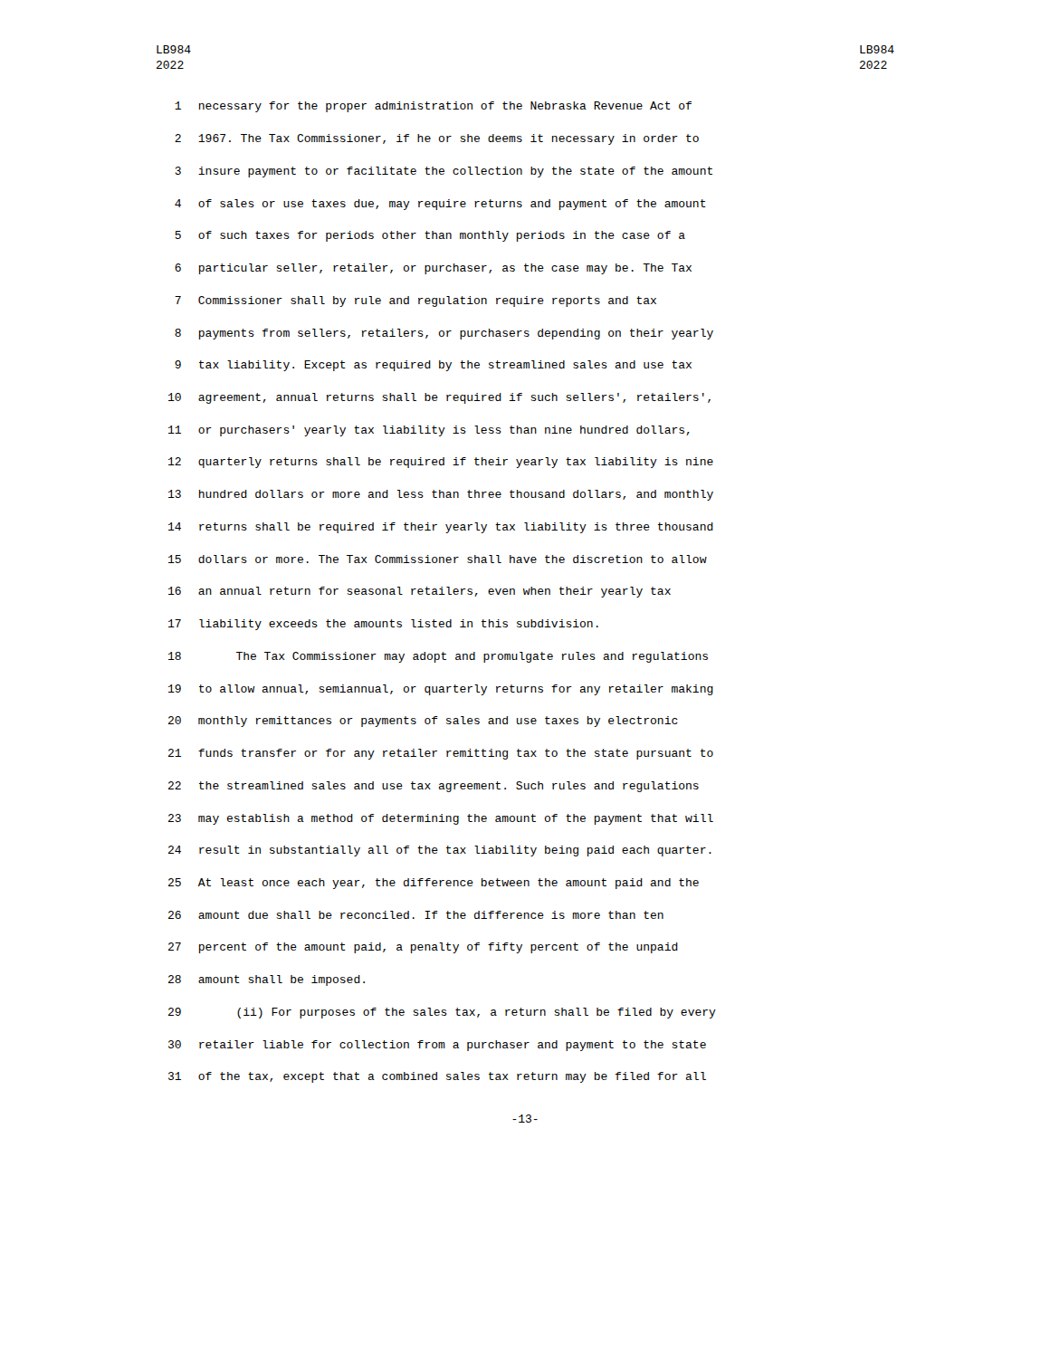LB984
2022
LB984
2022
1 necessary for the proper administration of the Nebraska Revenue Act of
21967. The Tax Commissioner, if he or she deems it necessary in order to
3 insure payment to or facilitate the collection by the state of the amount
4 of sales or use taxes due, may require returns and payment of the amount
5 of such taxes for periods other than monthly periods in the case of a
6 particular seller, retailer, or purchaser, as the case may be. The Tax
7 Commissioner shall by rule and regulation require reports and tax
8 payments from sellers, retailers, or purchasers depending on their yearly
9 tax liability. Except as required by the streamlined sales and use tax
10 agreement, annual returns shall be required if such sellers', retailers',
11 or purchasers' yearly tax liability is less than nine hundred dollars,
12 quarterly returns shall be required if their yearly tax liability is nine
13 hundred dollars or more and less than three thousand dollars, and monthly
14 returns shall be required if their yearly tax liability is three thousand
15 dollars or more. The Tax Commissioner shall have the discretion to allow
16 an annual return for seasonal retailers, even when their yearly tax
17 liability exceeds the amounts listed in this subdivision.
18 The Tax Commissioner may adopt and promulgate rules and regulations
19 to allow annual, semiannual, or quarterly returns for any retailer making
20 monthly remittances or payments of sales and use taxes by electronic
21 funds transfer or for any retailer remitting tax to the state pursuant to
22 the streamlined sales and use tax agreement. Such rules and regulations
23 may establish a method of determining the amount of the payment that will
24 result in substantially all of the tax liability being paid each quarter.
25 At least once each year, the difference between the amount paid and the
26 amount due shall be reconciled. If the difference is more than ten
27 percent of the amount paid, a penalty of fifty percent of the unpaid
28 amount shall be imposed.
29 (ii) For purposes of the sales tax, a return shall be filed by every
30 retailer liable for collection from a purchaser and payment to the state
31 of the tax, except that a combined sales tax return may be filed for all
-13-